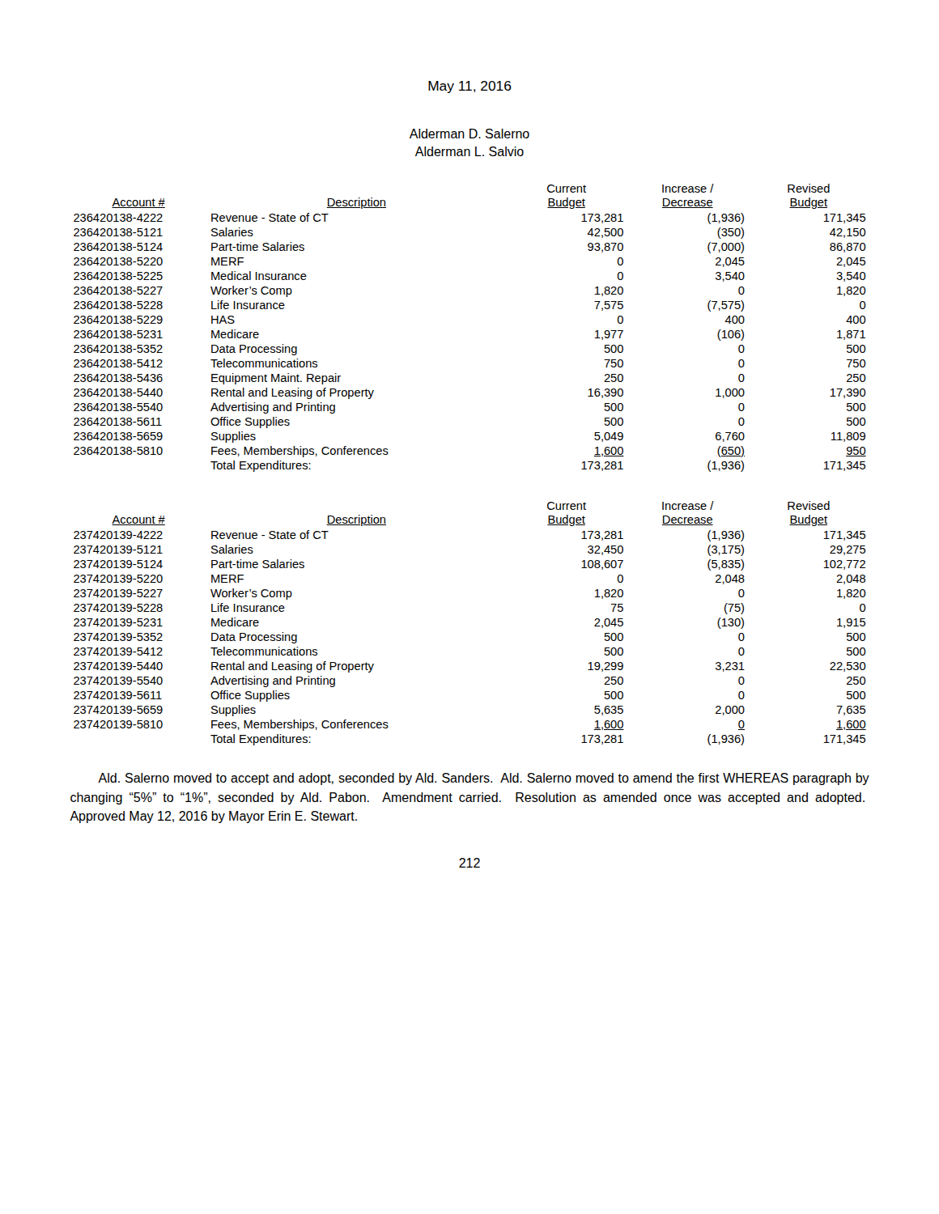May 11, 2016
Alderman D. Salerno
Alderman L. Salvio
| Account # | Description | Current Budget | Increase / Decrease | Revised Budget |
| --- | --- | --- | --- | --- |
| 236420138-4222 | Revenue - State of CT | 173,281 | (1,936) | 171,345 |
| 236420138-5121 | Salaries | 42,500 | (350) | 42,150 |
| 236420138-5124 | Part-time Salaries | 93,870 | (7,000) | 86,870 |
| 236420138-5220 | MERF | 0 | 2,045 | 2,045 |
| 236420138-5225 | Medical Insurance | 0 | 3,540 | 3,540 |
| 236420138-5227 | Worker’s Comp | 1,820 | 0 | 1,820 |
| 236420138-5228 | Life Insurance | 7,575 | (7,575) | 0 |
| 236420138-5229 | HAS | 0 | 400 | 400 |
| 236420138-5231 | Medicare | 1,977 | (106) | 1,871 |
| 236420138-5352 | Data Processing | 500 | 0 | 500 |
| 236420138-5412 | Telecommunications | 750 | 0 | 750 |
| 236420138-5436 | Equipment Maint. Repair | 250 | 0 | 250 |
| 236420138-5440 | Rental and Leasing of Property | 16,390 | 1,000 | 17,390 |
| 236420138-5540 | Advertising and Printing | 500 | 0 | 500 |
| 236420138-5611 | Office Supplies | 500 | 0 | 500 |
| 236420138-5659 | Supplies | 5,049 | 6,760 | 11,809 |
| 236420138-5810 | Fees, Memberships, Conferences | 1,600 | (650) | 950 |
| | Total Expenditures: | 173,281 | (1,936) | 171,345 |
| Account # | Description | Current Budget | Increase / Decrease | Revised Budget |
| --- | --- | --- | --- | --- |
| 237420139-4222 | Revenue - State of CT | 173,281 | (1,936) | 171,345 |
| 237420139-5121 | Salaries | 32,450 | (3,175) | 29,275 |
| 237420139-5124 | Part-time Salaries | 108,607 | (5,835) | 102,772 |
| 237420139-5220 | MERF | 0 | 2,048 | 2,048 |
| 237420139-5227 | Worker’s Comp | 1,820 | 0 | 1,820 |
| 237420139-5228 | Life Insurance | 75 | (75) | 0 |
| 237420139-5231 | Medicare | 2,045 | (130) | 1,915 |
| 237420139-5352 | Data Processing | 500 | 0 | 500 |
| 237420139-5412 | Telecommunications | 500 | 0 | 500 |
| 237420139-5440 | Rental and Leasing of Property | 19,299 | 3,231 | 22,530 |
| 237420139-5540 | Advertising and Printing | 250 | 0 | 250 |
| 237420139-5611 | Office Supplies | 500 | 0 | 500 |
| 237420139-5659 | Supplies | 5,635 | 2,000 | 7,635 |
| 237420139-5810 | Fees, Memberships, Conferences | 1,600 | 0 | 1,600 |
| | Total Expenditures: | 173,281 | (1,936) | 171,345 |
Ald. Salerno moved to accept and adopt, seconded by Ald. Sanders. Ald. Salerno moved to amend the first WHEREAS paragraph by changing “5%” to “1%”, seconded by Ald. Pabon. Amendment carried. Resolution as amended once was accepted and adopted. Approved May 12, 2016 by Mayor Erin E. Stewart.
212